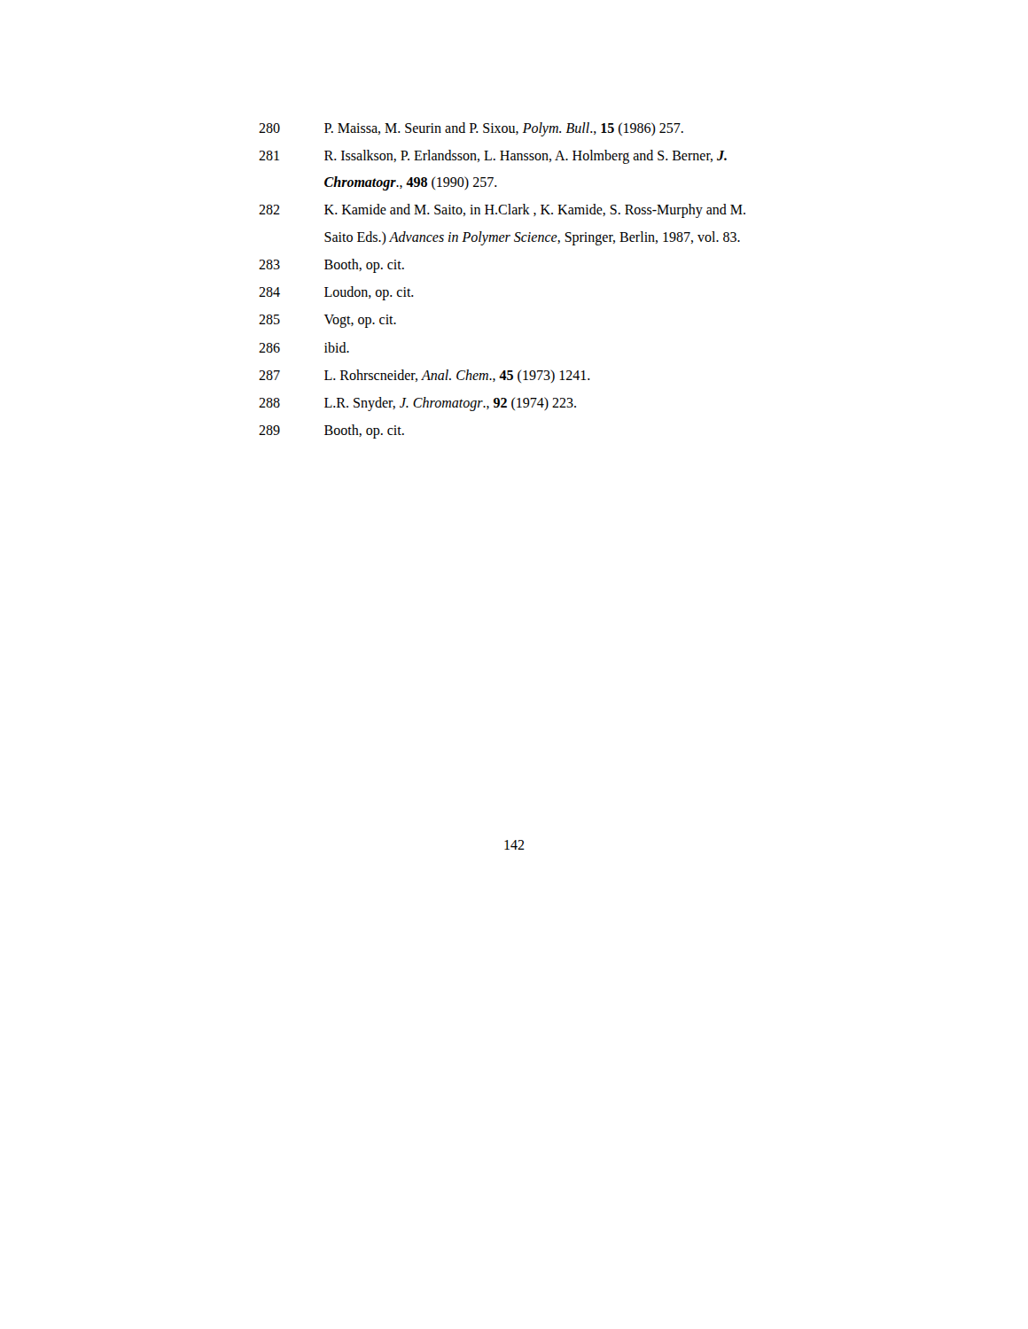280 P. Maissa, M. Seurin and P. Sixou, Polym. Bull., 15 (1986) 257.
281 R. Issalkson, P. Erlandsson, L. Hansson, A. Holmberg and S. Berner, J. Chromatogr., 498 (1990) 257.
282 K. Kamide and M. Saito, in H.Clark , K. Kamide, S. Ross-Murphy and M. Saito Eds.) Advances in Polymer Science, Springer, Berlin, 1987, vol. 83.
283 Booth, op. cit.
284 Loudon, op. cit.
285 Vogt, op. cit.
286 ibid.
287 L. Rohrscneider, Anal. Chem., 45 (1973) 1241.
288 L.R. Snyder, J. Chromatogr., 92 (1974) 223.
289 Booth, op. cit.
142